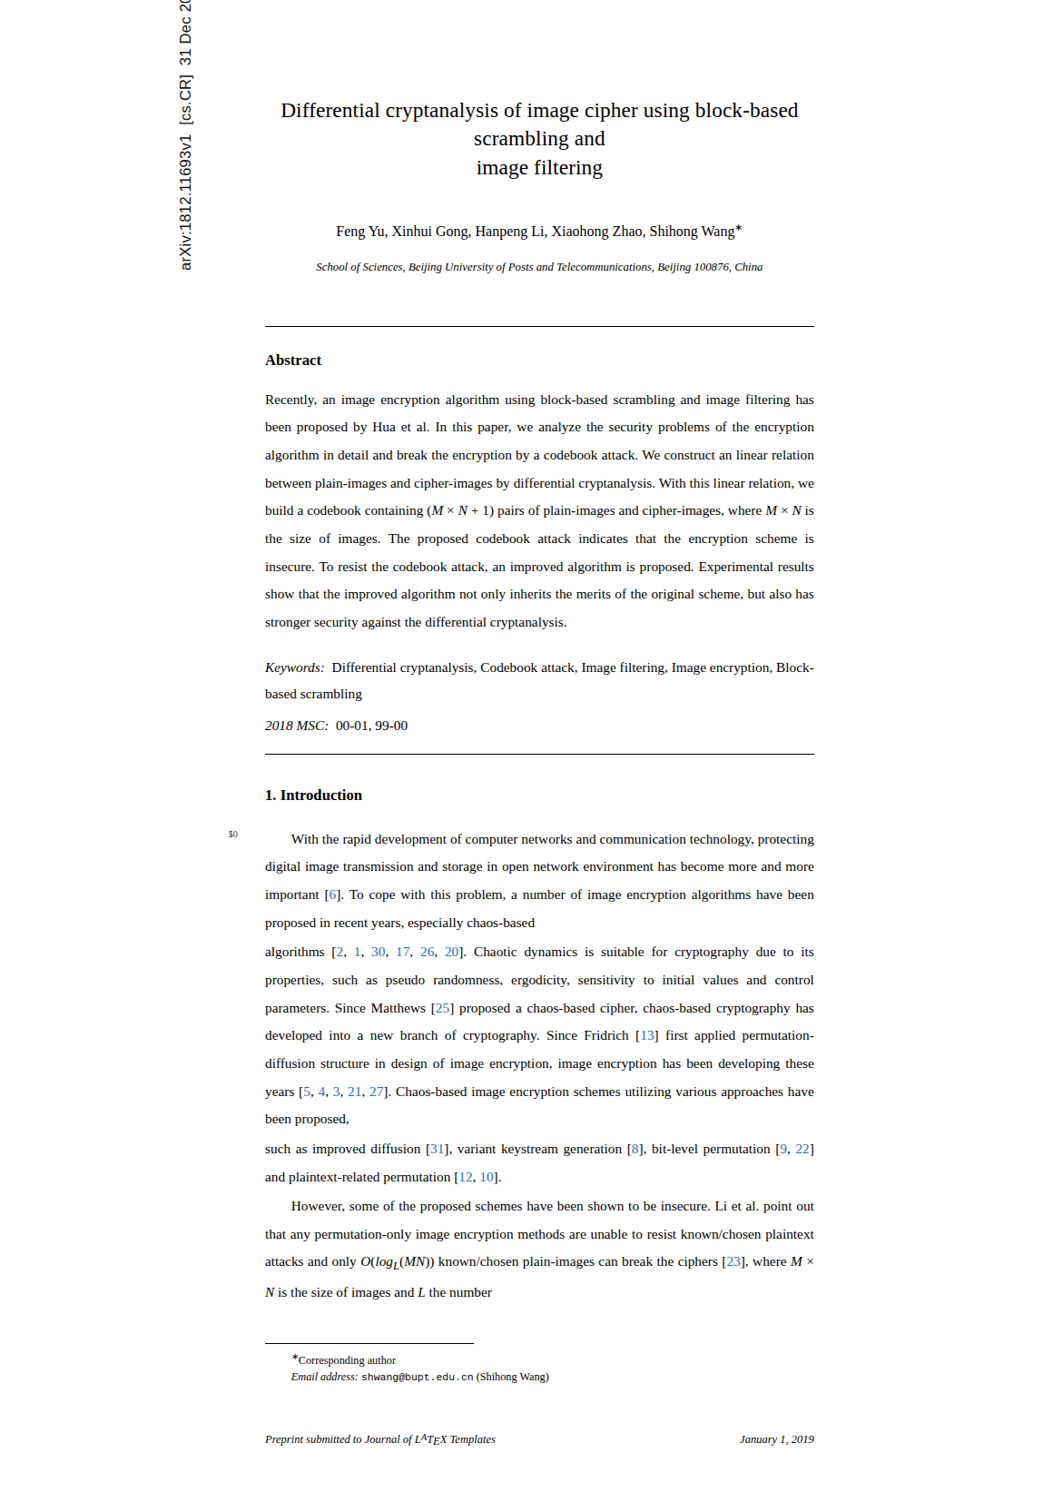arXiv:1812.11693v1 [cs.CR] 31 Dec 2018
Differential cryptanalysis of image cipher using block-based scrambling and
image filtering
Feng Yu, Xinhui Gong, Hanpeng Li, Xiaohong Zhao, Shihong Wang∗
School of Sciences, Beijing University of Posts and Telecommunications, Beijing 100876, China
Abstract
Recently, an image encryption algorithm using block-based scrambling and image filtering has been proposed by Hua et al. In this paper, we analyze the security problems of the encryption algorithm in detail and break the encryption by a codebook attack. We construct an linear relation between plain-images and cipher-images by differential cryptanalysis. With this linear relation, we build a codebook containing (M × N + 1) pairs of plain-images and cipher-images, where M × N is the size of images. The proposed codebook attack indicates that the encryption scheme is insecure. To resist the codebook attack, an improved algorithm is proposed. Experimental results show that the improved algorithm not only inherits the merits of the original scheme, but also has stronger security against the differential cryptanalysis.
Keywords: Differential cryptanalysis, Codebook attack, Image filtering, Image encryption, Block-based scrambling
2018 MSC: 00-01, 99-00
1. Introduction
With the rapid development of computer networks and communication technology, protecting digital image transmission and storage in open network environment has become more and more important [6]. To cope with this problem, a number of image encryption algorithms have been proposed in recent years, especially chaos-based
5algorithms [2, 1, 30, 17, 26, 20]. Chaotic dynamics is suitable for cryptography due to its properties, such as pseudo randomness, ergodicity, sensitivity to initial values and control parameters. Since Matthews [25] proposed a chaos-based cipher, chaos-based cryptography has developed into a new branch of cryptography. Since Fridrich [13] first applied permutation-diffusion structure in design of image encryption, image encryption has been developing these years [5, 4, 3, 21, 27]. Chaos-based image encryption schemes utilizing various approaches have been proposed,
10such as improved diffusion [31], variant keystream generation [8], bit-level permutation [9, 22] and plaintext-related permutation [12, 10].
However, some of the proposed schemes have been shown to be insecure. Li et al. point out that any permutation-only image encryption methods are unable to resist known/chosen plaintext attacks and only O(logL(MN)) known/chosen plain-images can break the ciphers [23], where M × N is the size of images and L the number
∗Corresponding author
Email address: shwang@bupt.edu.cn (Shihong Wang)
Preprint submitted to Journal of LATEX Templates
January 1, 2019